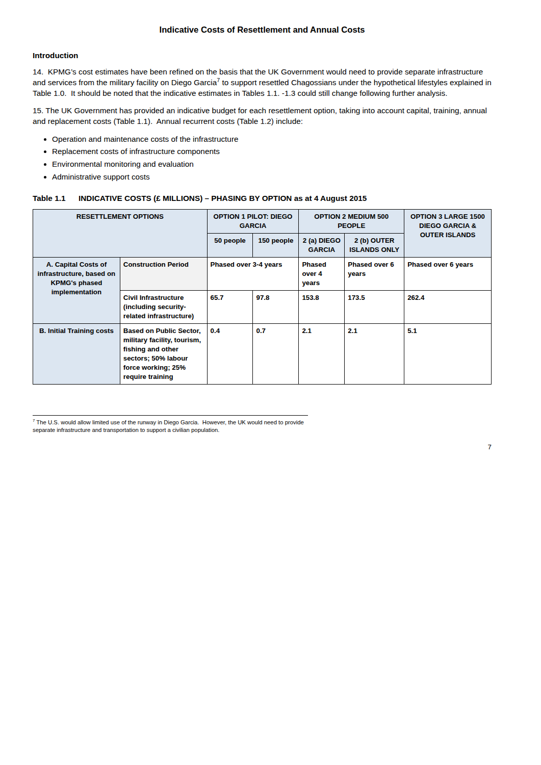Indicative Costs of Resettlement and Annual Costs
Introduction
14. KPMG’s cost estimates have been refined on the basis that the UK Government would need to provide separate infrastructure and services from the military facility on Diego Garcia7 to support resettled Chagossians under the hypothetical lifestyles explained in Table 1.0. It should be noted that the indicative estimates in Tables 1.1. -1.3 could still change following further analysis.
15. The UK Government has provided an indicative budget for each resettlement option, taking into account capital, training, annual and replacement costs (Table 1.1). Annual recurrent costs (Table 1.2) include:
Operation and maintenance costs of the infrastructure
Replacement costs of infrastructure components
Environmental monitoring and evaluation
Administrative support costs
Table 1.1 INDICATIVE COSTS (£ MILLIONS) – PHASING BY OPTION as at 4 August 2015
| RESETTLEMENT OPTIONS | OPTION 1 PILOT: DIEGO GARCIA | OPTION 2 MEDIUM 500 PEOPLE | OPTION 3 LARGE 1500 DIEGO GARCIA & OUTER ISLANDS |
| --- | --- | --- | --- |
| 50 people | 150 people | 2 (a) DIEGO GARCIA | 2 (b) OUTER ISLANDS ONLY |
| A. Capital Costs of infrastructure, based on KPMG's phased implementation | Construction Period | Phased over 3-4 years | Phased over 4 years | Phased over 6 years | Phased over 6 years |
| Civil Infrastructure (including security-related infrastructure) | 65.7 | 97.8 | 153.8 | 173.5 | 262.4 |
| B. Initial Training costs | Based on Public Sector, military facility, tourism, fishing and other sectors; 50% labour force working; 25% require training | 0.4 | 0.7 | 2.1 | 2.1 | 5.1 |
7 The U.S. would allow limited use of the runway in Diego Garcia. However, the UK would need to provide separate infrastructure and transportation to support a civilian population.
7